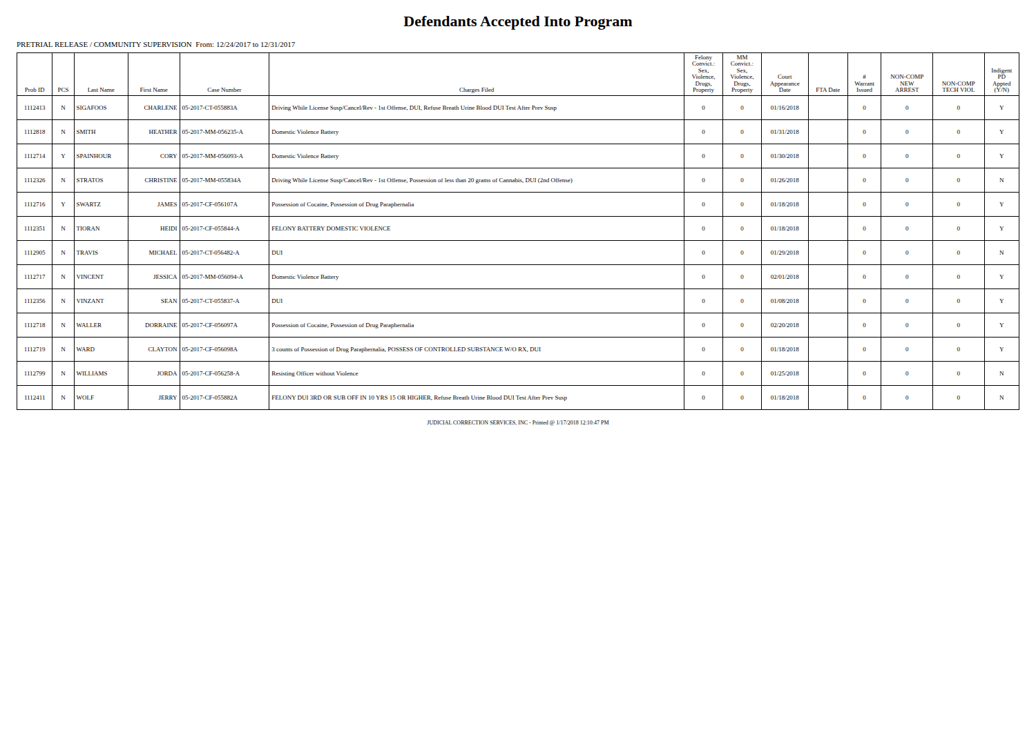Defendants Accepted Into Program
PRETRIAL RELEASE / COMMUNITY SUPERVISION From: 12/24/2017 to 12/31/2017
| Prob ID | PCS | Last Name | First Name | Case Number | Charges Filed | Felony Convict.: Sex, Violence, Drugs, Property | MM Convict.: Sex, Violence, Drugs, Property | Court Appearance Date | FTA Date | # Warrant Issued | NON-COMP NEW ARREST | NON-COMP TECH VIOL | Indigent PD Appted (Y/N) |
| --- | --- | --- | --- | --- | --- | --- | --- | --- | --- | --- | --- | --- | --- |
| 1112413 | N | SIGAFOOS | CHARLENE | 05-2017-CT-055883A | Driving While License Susp/Cancel/Rev - 1st Offense, DUI, Refuse Breath Urine Blood DUI Test After Prev Susp | 0 | 0 | 01/16/2018 | | 0 | 0 | 0 | Y |
| 1112818 | N | SMITH | HEATHER | 05-2017-MM-056235-A | Domestic Violence Battery | 0 | 0 | 01/31/2018 | | 0 | 0 | 0 | Y |
| 1112714 | Y | SPAINHOUR | CORY | 05-2017-MM-056093-A | Domestic Violence Battery | 0 | 0 | 01/30/2018 | | 0 | 0 | 0 | Y |
| 1112326 | N | STRATOS | CHRISTINE | 05-2017-MM-055834A | Driving While License Susp/Cancel/Rev - 1st Offense, Possession of less than 20 grams of Cannabis, DUI (2nd Offense) | 0 | 0 | 01/26/2018 | | 0 | 0 | 0 | N |
| 1112716 | Y | SWARTZ | JAMES | 05-2017-CF-056107A | Possession of Cocaine, Possession of Drug Paraphernalia | 0 | 0 | 01/18/2018 | | 0 | 0 | 0 | Y |
| 1112351 | N | TIORAN | HEIDI | 05-2017-CF-055844-A | FELONY BATTERY DOMESTIC VIOLENCE | 0 | 0 | 01/18/2018 | | 0 | 0 | 0 | Y |
| 1112905 | N | TRAVIS | MICHAEL | 05-2017-CT-056482-A | DUI | 0 | 0 | 01/29/2018 | | 0 | 0 | 0 | N |
| 1112717 | N | VINCENT | JESSICA | 05-2017-MM-056094-A | Domestic Violence Battery | 0 | 0 | 02/01/2018 | | 0 | 0 | 0 | Y |
| 1112356 | N | VINZANT | SEAN | 05-2017-CT-055837-A | DUI | 0 | 0 | 01/08/2018 | | 0 | 0 | 0 | Y |
| 1112718 | N | WALLER | DORRAINE | 05-2017-CF-056097A | Possession of Cocaine, Possession of Drug Paraphernalia | 0 | 0 | 02/20/2018 | | 0 | 0 | 0 | Y |
| 1112719 | N | WARD | CLAYTON | 05-2017-CF-056098A | 3 counts of Possession of Drug Paraphernalia, POSSESS OF CONTROLLED SUBSTANCE W/O RX, DUI | 0 | 0 | 01/18/2018 | | 0 | 0 | 0 | Y |
| 1112799 | N | WILLIAMS | JORDA | 05-2017-CF-056258-A | Resisting Officer without Violence | 0 | 0 | 01/25/2018 | | 0 | 0 | 0 | N |
| 1112411 | N | WOLF | JERRY | 05-2017-CF-055882A | FELONY DUI 3RD OR SUB OFF IN 10 YRS 15 OR HIGHER, Refuse Breath Urine Blood DUI Test After Prev Susp | 0 | 0 | 01/18/2018 | | 0 | 0 | 0 | N |
| JUDICIAL CORRECTION SERVICES, INC - Printed @ 1/17/2018 12:10:47 PM |